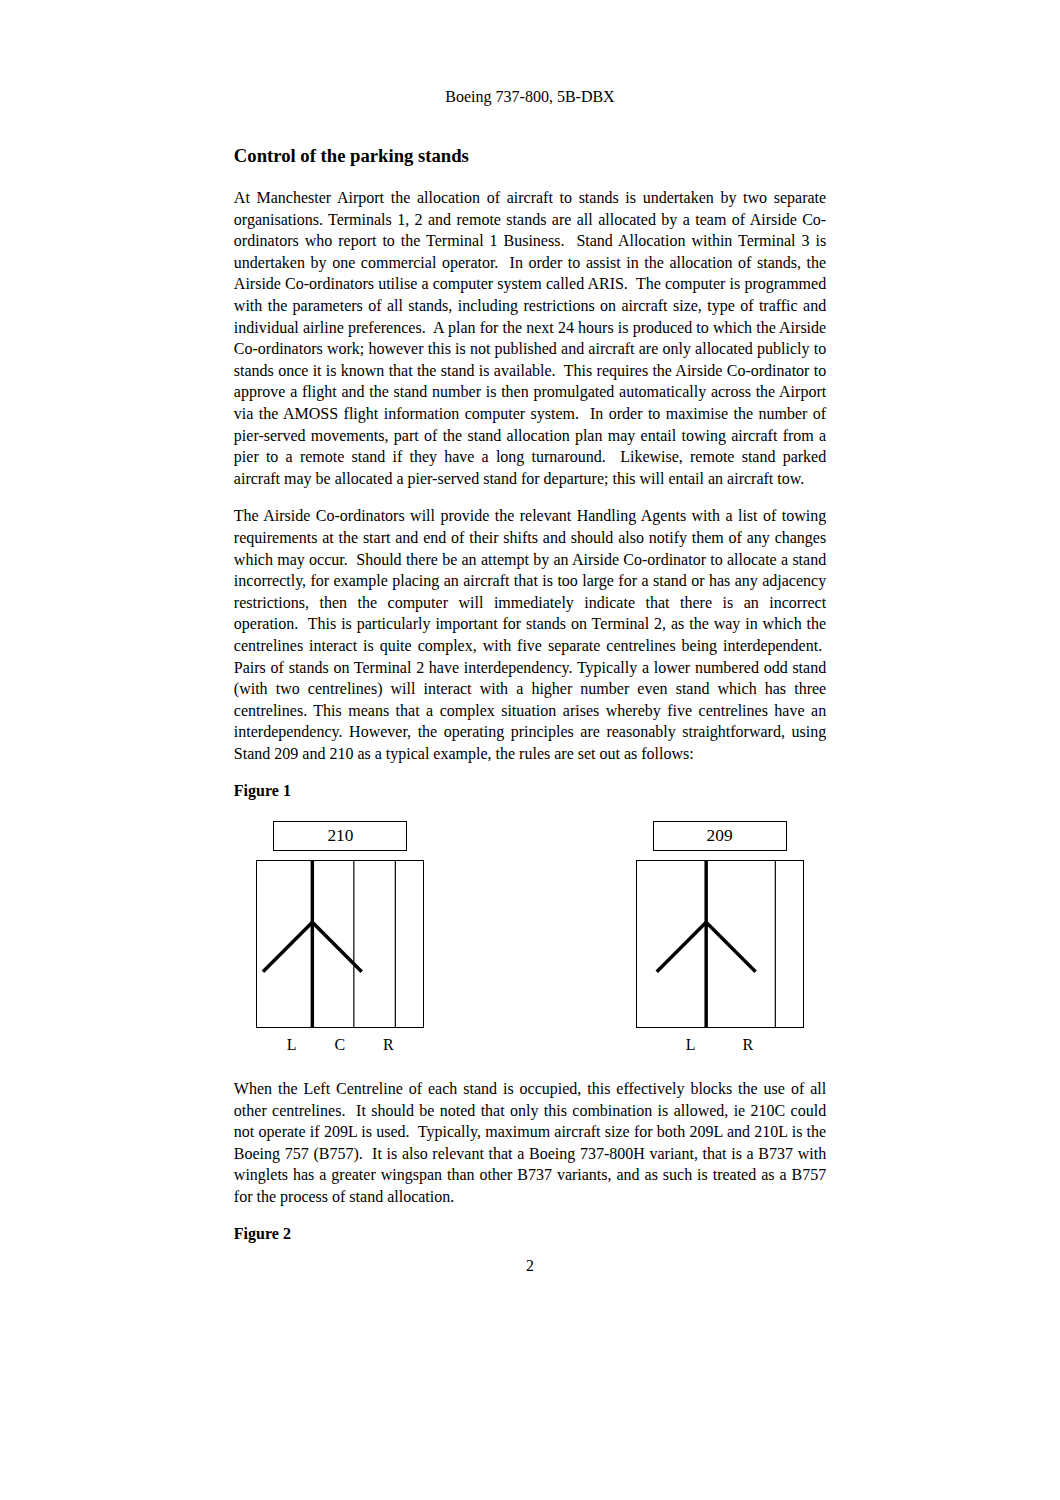Boeing 737-800, 5B-DBX
Control of the parking stands
At Manchester Airport the allocation of aircraft to stands is undertaken by two separate organisations. Terminals 1, 2 and remote stands are all allocated by a team of Airside Co-ordinators who report to the Terminal 1 Business. Stand Allocation within Terminal 3 is undertaken by one commercial operator. In order to assist in the allocation of stands, the Airside Co-ordinators utilise a computer system called ARIS. The computer is programmed with the parameters of all stands, including restrictions on aircraft size, type of traffic and individual airline preferences. A plan for the next 24 hours is produced to which the Airside Co-ordinators work; however this is not published and aircraft are only allocated publicly to stands once it is known that the stand is available. This requires the Airside Co-ordinator to approve a flight and the stand number is then promulgated automatically across the Airport via the AMOSS flight information computer system. In order to maximise the number of pier-served movements, part of the stand allocation plan may entail towing aircraft from a pier to a remote stand if they have a long turnaround. Likewise, remote stand parked aircraft may be allocated a pier-served stand for departure; this will entail an aircraft tow.
The Airside Co-ordinators will provide the relevant Handling Agents with a list of towing requirements at the start and end of their shifts and should also notify them of any changes which may occur. Should there be an attempt by an Airside Co-ordinator to allocate a stand incorrectly, for example placing an aircraft that is too large for a stand or has any adjacency restrictions, then the computer will immediately indicate that there is an incorrect operation. This is particularly important for stands on Terminal 2, as the way in which the centrelines interact is quite complex, with five separate centrelines being interdependent. Pairs of stands on Terminal 2 have interdependency. Typically a lower numbered odd stand (with two centrelines) will interact with a higher number even stand which has three centrelines. This means that a complex situation arises whereby five centrelines have an interdependency. However, the operating principles are reasonably straightforward, using Stand 209 and 210 as a typical example, the rules are set out as follows:
Figure 1
210
LCR
209
LR
When the Left Centreline of each stand is occupied, this effectively blocks the use of all other centrelines. It should be noted that only this combination is allowed, ie 210C could not operate if 209L is used. Typically, maximum aircraft size for both 209L and 210L is the Boeing 757 (B757). It is also relevant that a Boeing 737-800H variant, that is a B737 with winglets has a greater wingspan than other B737 variants, and as such is treated as a B757 for the process of stand allocation.
Figure 2
2